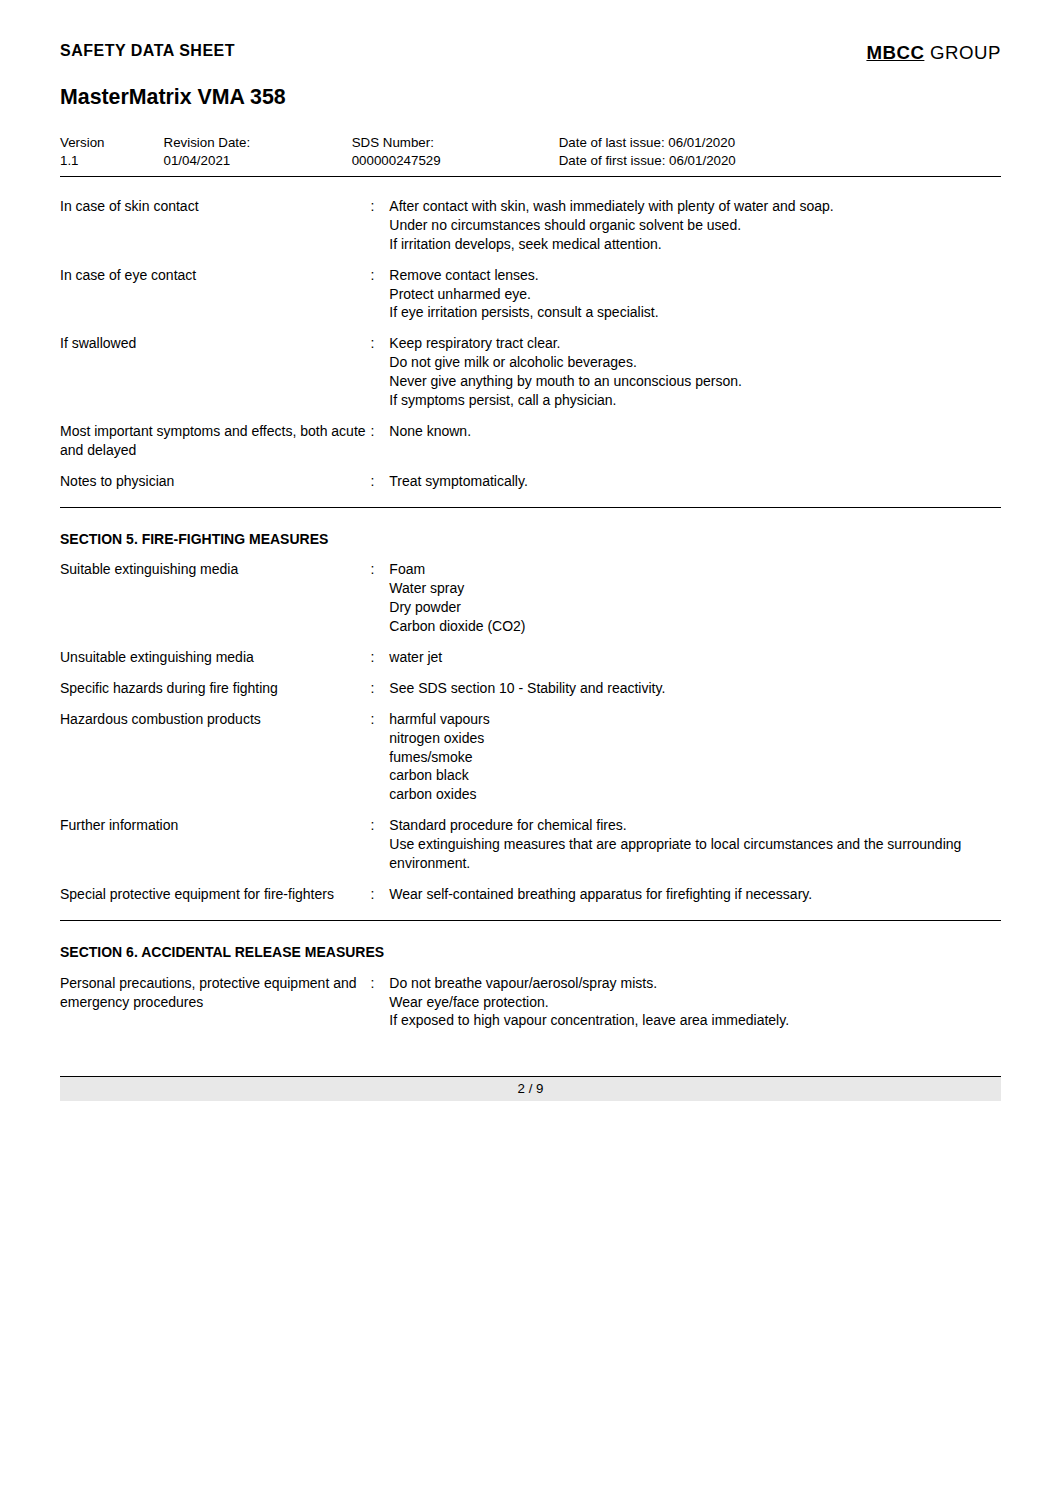SAFETY DATA SHEET
MBCC GROUP
MasterMatrix VMA 358
| Version 1.1 | Revision Date: 01/04/2021 | SDS Number: 000000247529 | Date of last issue: 06/01/2020 Date of first issue: 06/01/2020 |
| In case of skin contact | : | After contact with skin, wash immediately with plenty of water and soap. Under no circumstances should organic solvent be used. If irritation develops, seek medical attention. |
| In case of eye contact | : | Remove contact lenses. Protect unharmed eye. If eye irritation persists, consult a specialist. |
| If swallowed | : | Keep respiratory tract clear. Do not give milk or alcoholic beverages. Never give anything by mouth to an unconscious person. If symptoms persist, call a physician. |
| Most important symptoms and effects, both acute and delayed | : | None known. |
| Notes to physician | : | Treat symptomatically. |
SECTION 5. FIRE-FIGHTING MEASURES
| Suitable extinguishing media | : | Foam Water spray Dry powder Carbon dioxide (CO2) |
| Unsuitable extinguishing media | : | water jet |
| Specific hazards during fire fighting | : | See SDS section 10 - Stability and reactivity. |
| Hazardous combustion products | : | harmful vapours nitrogen oxides fumes/smoke carbon black carbon oxides |
| Further information | : | Standard procedure for chemical fires. Use extinguishing measures that are appropriate to local circumstances and the surrounding environment. |
| Special protective equipment for fire-fighters | : | Wear self-contained breathing apparatus for firefighting if necessary. |
SECTION 6. ACCIDENTAL RELEASE MEASURES
| Personal precautions, protective equipment and emergency procedures | : | Do not breathe vapour/aerosol/spray mists. Wear eye/face protection. If exposed to high vapour concentration, leave area immediately. |
2 / 9